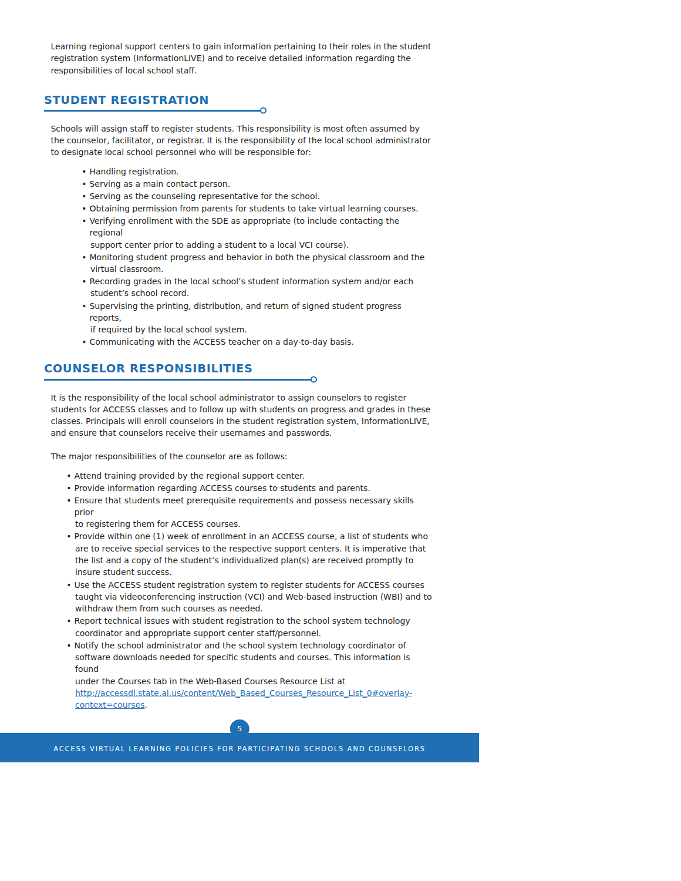Learning regional support centers to gain information pertaining to their roles in the student registration system (InformationLIVE) and to receive detailed information regarding the responsibilities of local school staff.
Student Registration
Schools will assign staff to register students. This responsibility is most often assumed by the counselor, facilitator, or registrar. It is the responsibility of the local school administrator to designate local school personnel who will be responsible for:
Handling registration.
Serving as a main contact person.
Serving as the counseling representative for the school.
Obtaining permission from parents for students to take virtual learning courses.
Verifying enrollment with the SDE as appropriate (to include contacting the regional support center prior to adding a student to a local VCI course).
Monitoring student progress and behavior in both the physical classroom and the virtual classroom.
Recording grades in the local school’s student information system and/or each student’s school record.
Supervising the printing, distribution, and return of signed student progress reports, if required by the local school system.
Communicating with the ACCESS teacher on a day-to-day basis.
Counselor Responsibilities
It is the responsibility of the local school administrator to assign counselors to register students for ACCESS classes and to follow up with students on progress and grades in these classes. Principals will enroll counselors in the student registration system, InformationLIVE, and ensure that counselors receive their usernames and passwords.
The major responsibilities of the counselor are as follows:
Attend training provided by the regional support center.
Provide information regarding ACCESS courses to students and parents.
Ensure that students meet prerequisite requirements and possess necessary skills prior to registering them for ACCESS courses.
Provide within one (1) week of enrollment in an ACCESS course, a list of students who are to receive special services to the respective support centers. It is imperative that the list and a copy of the student’s individualized plan(s) are received promptly to insure student success.
Use the ACCESS student registration system to register students for ACCESS courses taught via videoconferencing instruction (VCI) and Web-based instruction (WBI) and to withdraw them from such courses as needed.
Report technical issues with student registration to the school system technology coordinator and appropriate support center staff/personnel.
Notify the school administrator and the school system technology coordinator of software downloads needed for specific students and courses. This information is found under the Courses tab in the Web-Based Courses Resource List at http://accessdl.state.al.us/content/Web_Based_Courses_Resource_List_0#overlay- context=courses.
5
ACCESS Virtual Learning Policies for Participating Schools and Counselors